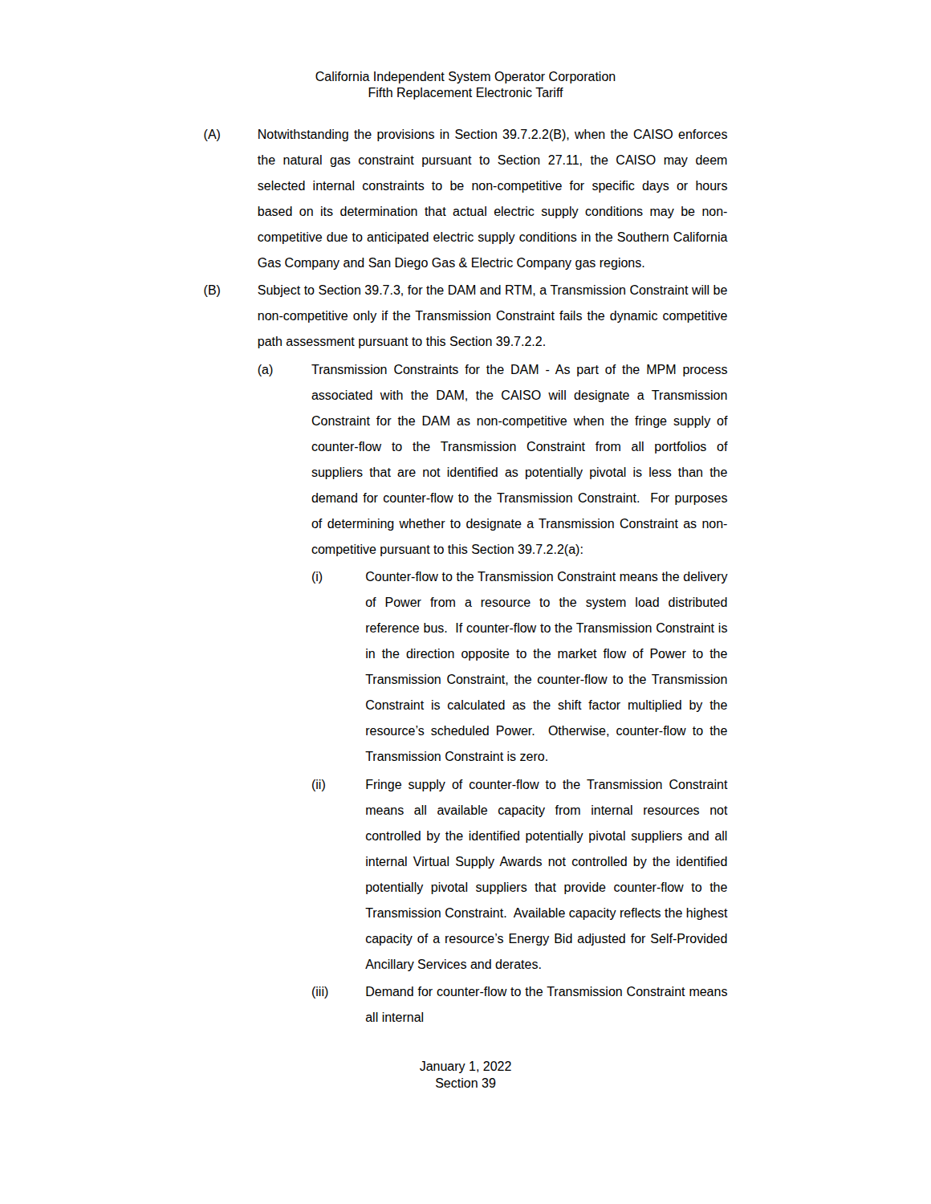California Independent System Operator Corporation Fifth Replacement Electronic Tariff
(A)
Notwithstanding the provisions in Section 39.7.2.2(B), when the CAISO enforces the natural gas constraint pursuant to Section 27.11, the CAISO may deem selected internal constraints to be non-competitive for specific days or hours based on its determination that actual electric supply conditions may be non-competitive due to anticipated electric supply conditions in the Southern California Gas Company and San Diego Gas & Electric Company gas regions.
(B)
Subject to Section 39.7.3, for the DAM and RTM, a Transmission Constraint will be non-competitive only if the Transmission Constraint fails the dynamic competitive path assessment pursuant to this Section 39.7.2.2.
(a)
Transmission Constraints for the DAM - As part of the MPM process associated with the DAM, the CAISO will designate a Transmission Constraint for the DAM as non-competitive when the fringe supply of counter-flow to the Transmission Constraint from all portfolios of suppliers that are not identified as potentially pivotal is less than the demand for counter-flow to the Transmission Constraint. For purposes of determining whether to designate a Transmission Constraint as non-competitive pursuant to this Section 39.7.2.2(a):
(i)
Counter-flow to the Transmission Constraint means the delivery of Power from a resource to the system load distributed reference bus. If counter-flow to the Transmission Constraint is in the direction opposite to the market flow of Power to the Transmission Constraint, the counter-flow to the Transmission Constraint is calculated as the shift factor multiplied by the resource’s scheduled Power. Otherwise, counter-flow to the Transmission Constraint is zero.
(ii)
Fringe supply of counter-flow to the Transmission Constraint means all available capacity from internal resources not controlled by the identified potentially pivotal suppliers and all internal Virtual Supply Awards not controlled by the identified potentially pivotal suppliers that provide counter-flow to the Transmission Constraint. Available capacity reflects the highest capacity of a resource’s Energy Bid adjusted for Self-Provided Ancillary Services and derates.
(iii)
Demand for counter-flow to the Transmission Constraint means all internal
January 1, 2022 Section 39